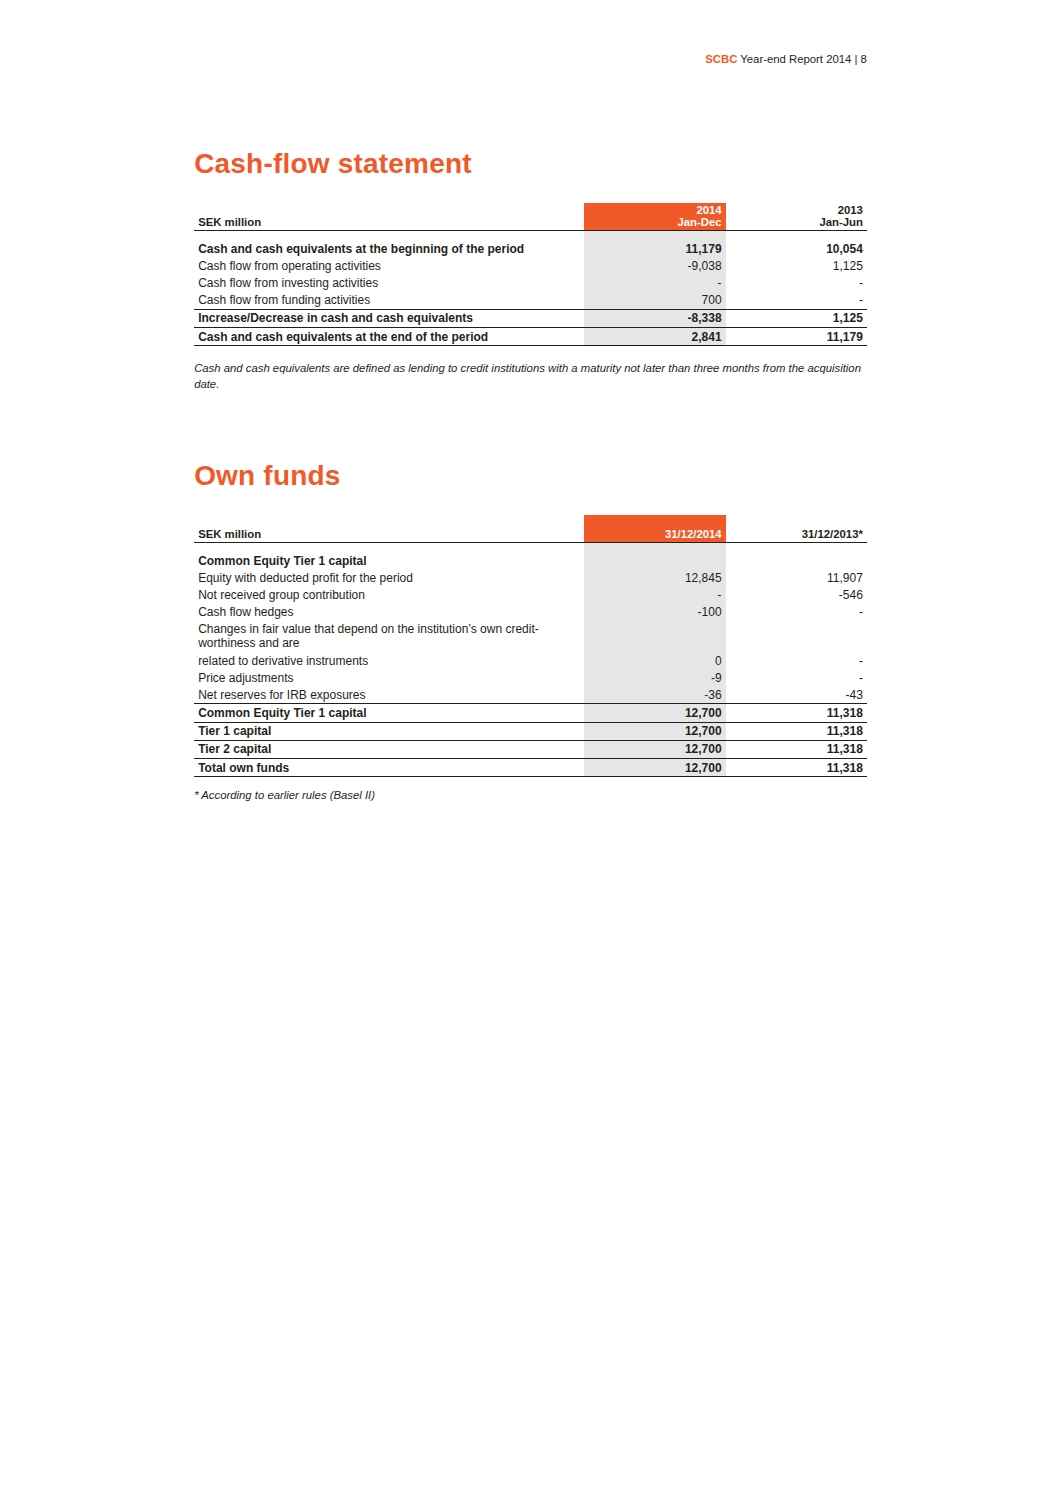SCBC Year-end Report 2014 | 8
Cash-flow statement
| | 2014 | 2013 |
| --- | --- | --- |
| SEK million | Jan-Dec | Jan-Jun |
| Cash and cash equivalents at the beginning of the period | 11,179 | 10,054 |
| Cash flow from operating activities | -9,038 | 1,125 |
| Cash flow from investing activities | - | - |
| Cash flow from funding activities | 700 | - |
| Increase/Decrease in cash and cash equivalents | -8,338 | 1,125 |
| Cash and cash equivalents at the end of the period | 2,841 | 11,179 |
Cash and cash equivalents are defined as lending to credit institutions with a maturity not later than three months from the acquisition date.
Own funds
| SEK million | 31/12/2014 | 31/12/2013* |
| --- | --- | --- |
| Common Equity Tier 1 capital | | |
| Equity with deducted profit for the period | 12,845 | 11,907 |
| Not received group contribution | - | -546 |
| Cash flow hedges | -100 | - |
| Changes in fair value that depend on the institution’s own credit-worthiness and are | | |
| related to derivative instruments | 0 | - |
| Price adjustments | -9 | - |
| Net reserves for IRB exposures | -36 | -43 |
| Common Equity Tier 1 capital | 12,700 | 11,318 |
| Tier 1 capital | 12,700 | 11,318 |
| Tier 2 capital | 12,700 | 11,318 |
| Total own funds | 12,700 | 11,318 |
* According to earlier rules (Basel II)